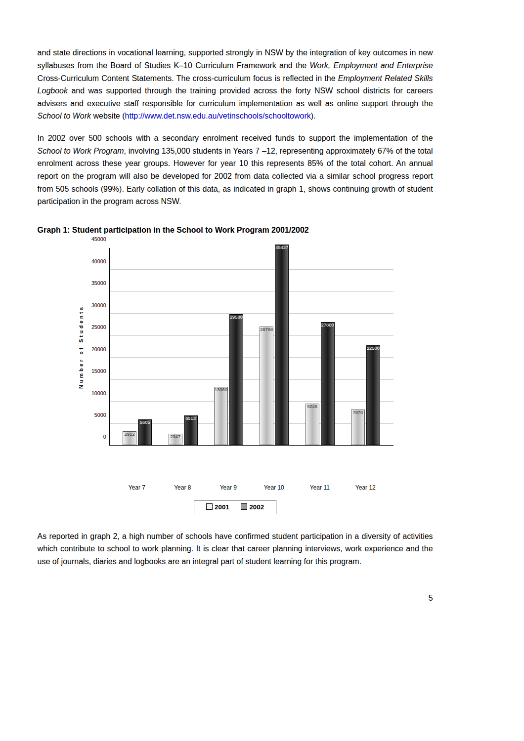and state directions in vocational learning, supported strongly in NSW by the integration of key outcomes in new syllabuses from the Board of Studies K–10 Curriculum Framework and the Work, Employment and Enterprise Cross-Curriculum Content Statements. The cross-curriculum focus is reflected in the Employment Related Skills Logbook and was supported through the training provided across the forty NSW school districts for careers advisers and executive staff responsible for curriculum implementation as well as online support through the School to Work website (http://www.det.nsw.edu.au/vetinschools/schooltowork).
In 2002 over 500 schools with a secondary enrolment received funds to support the implementation of the School to Work Program, involving 135,000 students in Years 7 –12, representing approximately 67% of the total enrolment across these year groups. However for year 10 this represents 85% of the total cohort. An annual report on the program will also be developed for 2002 from data collected via a similar school progress report from 505 schools (99%). Early collation of this data, as indicated in graph 1, shows continuing growth of student participation in the program across NSW.
Graph 1: Student participation in the School to Work Program 2001/2002
Number of Students
45000 40000 35000 30000 25000 20000 15000 10000 5000 0
2912
5605
2347
6513
13060
29580
26798
45437
9245
27800
7870
22500
Year 7 Year 8 Year 9 Year 10 Year 11 Year 12
2001 2002
As reported in graph 2, a high number of schools have confirmed student participation in a diversity of activities which contribute to school to work planning. It is clear that career planning interviews, work experience and the use of journals, diaries and logbooks are an integral part of student learning for this program.
5